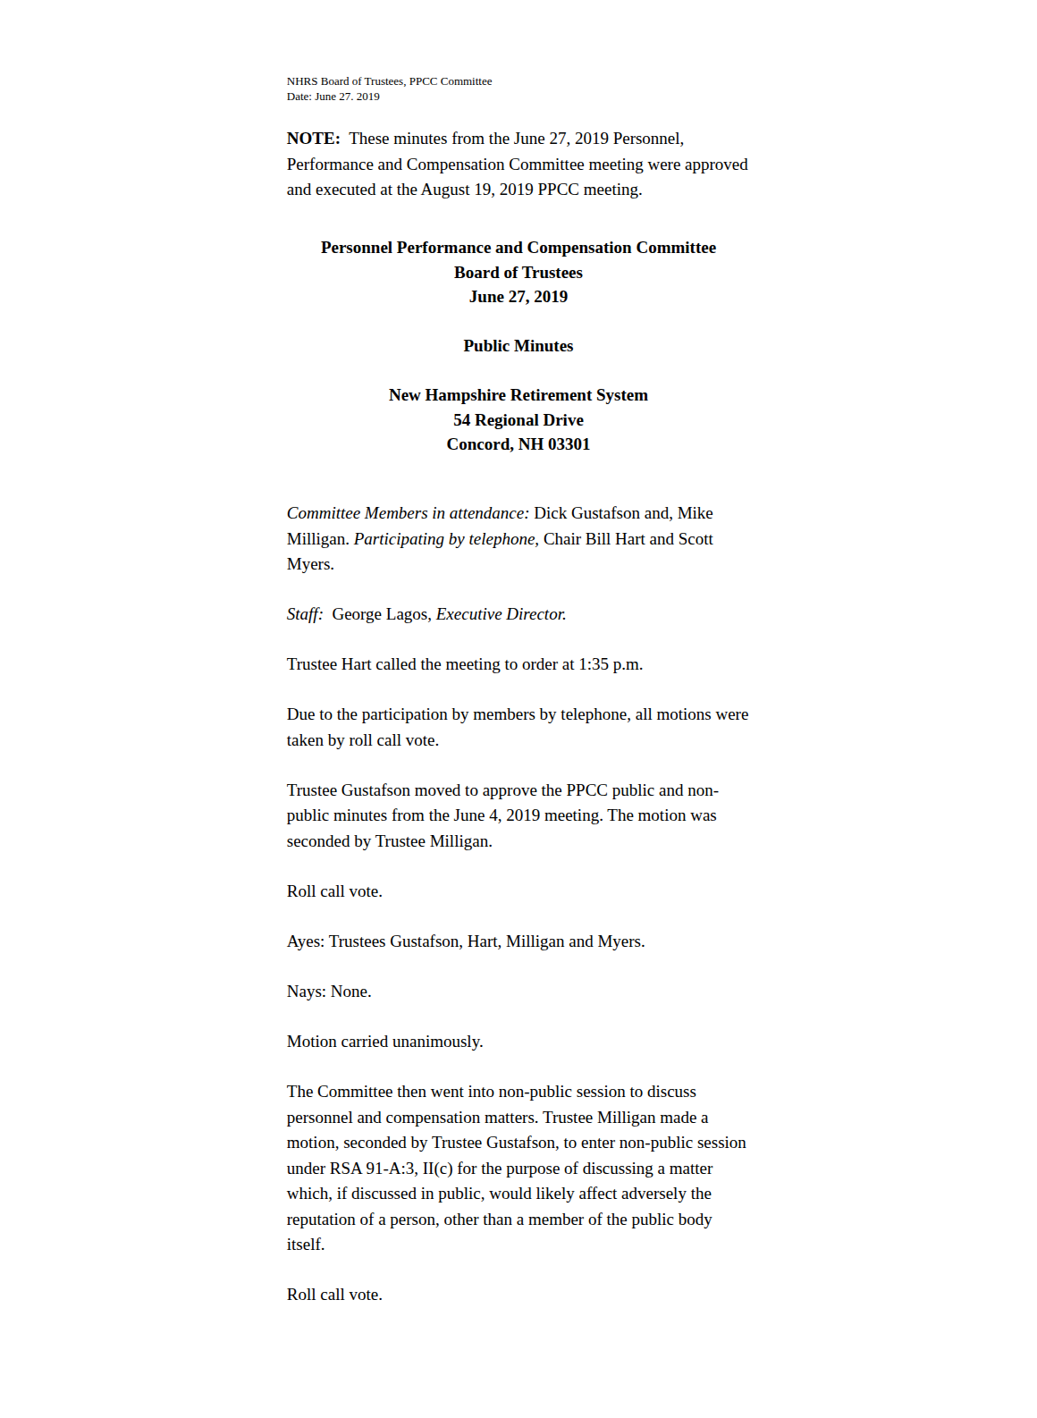NHRS Board of Trustees, PPCC Committee
Date: June 27. 2019
NOTE: These minutes from the June 27, 2019 Personnel, Performance and Compensation Committee meeting were approved and executed at the August 19, 2019 PPCC meeting.
Personnel Performance and Compensation Committee
Board of Trustees
June 27, 2019
Public Minutes
New Hampshire Retirement System
54 Regional Drive
Concord, NH 03301
Committee Members in attendance: Dick Gustafson and, Mike Milligan. Participating by telephone, Chair Bill Hart and Scott Myers.
Staff: George Lagos, Executive Director.
Trustee Hart called the meeting to order at 1:35 p.m.
Due to the participation by members by telephone, all motions were taken by roll call vote.
Trustee Gustafson moved to approve the PPCC public and non-public minutes from the June 4, 2019 meeting. The motion was seconded by Trustee Milligan.
Roll call vote.
Ayes: Trustees Gustafson, Hart, Milligan and Myers.
Nays: None.
Motion carried unanimously.
The Committee then went into non-public session to discuss personnel and compensation matters. Trustee Milligan made a motion, seconded by Trustee Gustafson, to enter non-public session under RSA 91-A:3, II(c) for the purpose of discussing a matter which, if discussed in public, would likely affect adversely the reputation of a person, other than a member of the public body itself.
Roll call vote.